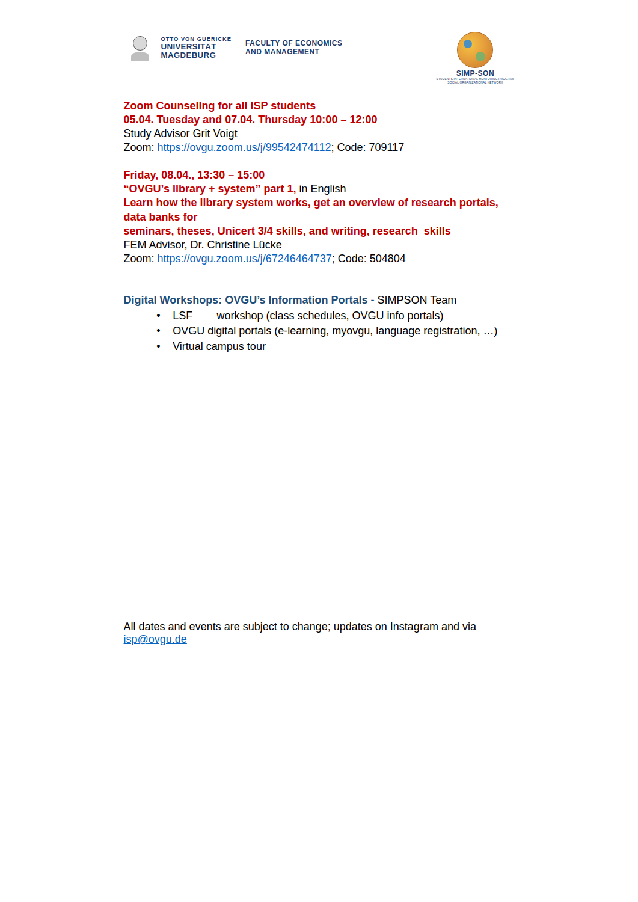OTTO VON GUERICKE
UNIVERSITÄT
MAGDEBURG
FACULTY OF ECONOMICS
AND MANAGEMENT
SIMP-SON
Students International Mentoring Program
Social Organizational Network
Zoom Counseling for all ISP students
05.04. Tuesday and 07.04. Thursday 10:00 – 12:00
Study Advisor Grit Voigt
Zoom: https://ovgu.zoom.us/j/99542474112; Code: 709117
Friday, 08.04., 13:30 – 15:00
“OVGU’s library + system” part 1, in English
Learn how the library system works, get an overview of research portals, data banks for
seminars, theses, Unicert 3/4 skills, and writing, research skills
FEM Advisor, Dr. Christine Lücke
Zoom: https://ovgu.zoom.us/j/67246464737; Code: 504804
Digital Workshops: OVGU’s Information Portals - SIMPSON Team
LSF workshop (class schedules, OVGU info portals)
OVGU digital portals (e-learning, myovgu, language registration, …)
Virtual campus tour
All dates and events are subject to change; updates on Instagram and via isp@ovgu.de